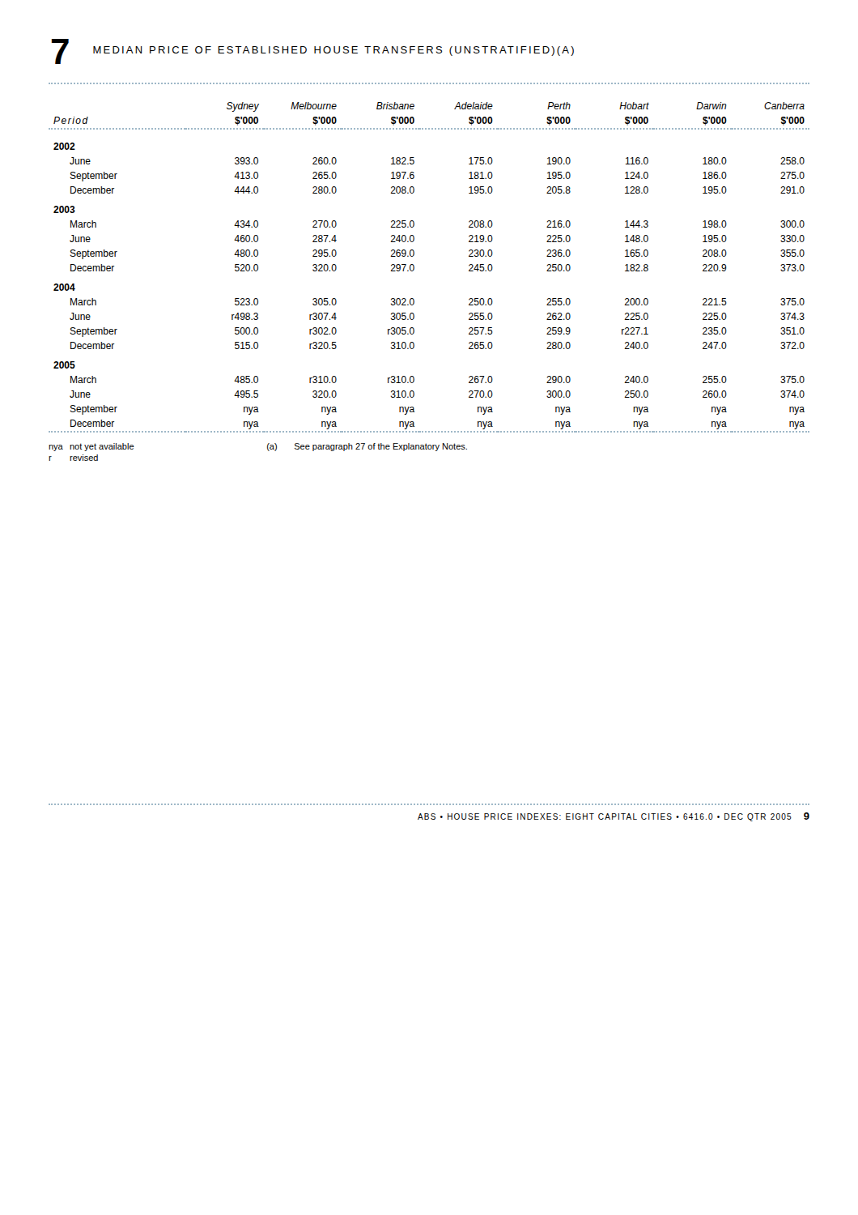7
Median Price of Established House Transfers (Unstratified)(a)
| | Sydney | Melbourne | Brisbane | Adelaide | Perth | Hobart | Darwin | Canberra |
| --- | --- | --- | --- | --- | --- | --- | --- | --- |
| Period | $'000 | $'000 | $'000 | $'000 | $'000 | $'000 | $'000 | $'000 |
| 2002 | |
| June | 393.0 | 260.0 | 182.5 | 175.0 | 190.0 | 116.0 | 180.0 | 258.0 |
| September | 413.0 | 265.0 | 197.6 | 181.0 | 195.0 | 124.0 | 186.0 | 275.0 |
| December | 444.0 | 280.0 | 208.0 | 195.0 | 205.8 | 128.0 | 195.0 | 291.0 |
| 2003 | |
| March | 434.0 | 270.0 | 225.0 | 208.0 | 216.0 | 144.3 | 198.0 | 300.0 |
| June | 460.0 | 287.4 | 240.0 | 219.0 | 225.0 | 148.0 | 195.0 | 330.0 |
| September | 480.0 | 295.0 | 269.0 | 230.0 | 236.0 | 165.0 | 208.0 | 355.0 |
| December | 520.0 | 320.0 | 297.0 | 245.0 | 250.0 | 182.8 | 220.9 | 373.0 |
| 2004 | |
| March | 523.0 | 305.0 | 302.0 | 250.0 | 255.0 | 200.0 | 221.5 | 375.0 |
| June | r498.3 | r307.4 | 305.0 | 255.0 | 262.0 | 225.0 | 225.0 | 374.3 |
| September | 500.0 | r302.0 | r305.0 | 257.5 | 259.9 | r227.1 | 235.0 | 351.0 |
| December | 515.0 | r320.5 | 310.0 | 265.0 | 280.0 | 240.0 | 247.0 | 372.0 |
| 2005 | |
| March | 485.0 | r310.0 | r310.0 | 267.0 | 290.0 | 240.0 | 255.0 | 375.0 |
| June | 495.5 | 320.0 | 310.0 | 270.0 | 300.0 | 250.0 | 260.0 | 374.0 |
| September | nya | nya | nya | nya | nya | nya | nya | nya |
| December | nya | nya | nya | nya | nya | nya | nya | nya |
| nya | not yet available | (a) | See paragraph 27 of the Explanatory Notes. |
| r | revised | | |
ABS • HOUSE PRICE INDEXES: EIGHT CAPITAL CITIES • 6416.0 • DEC QTR 2005 9